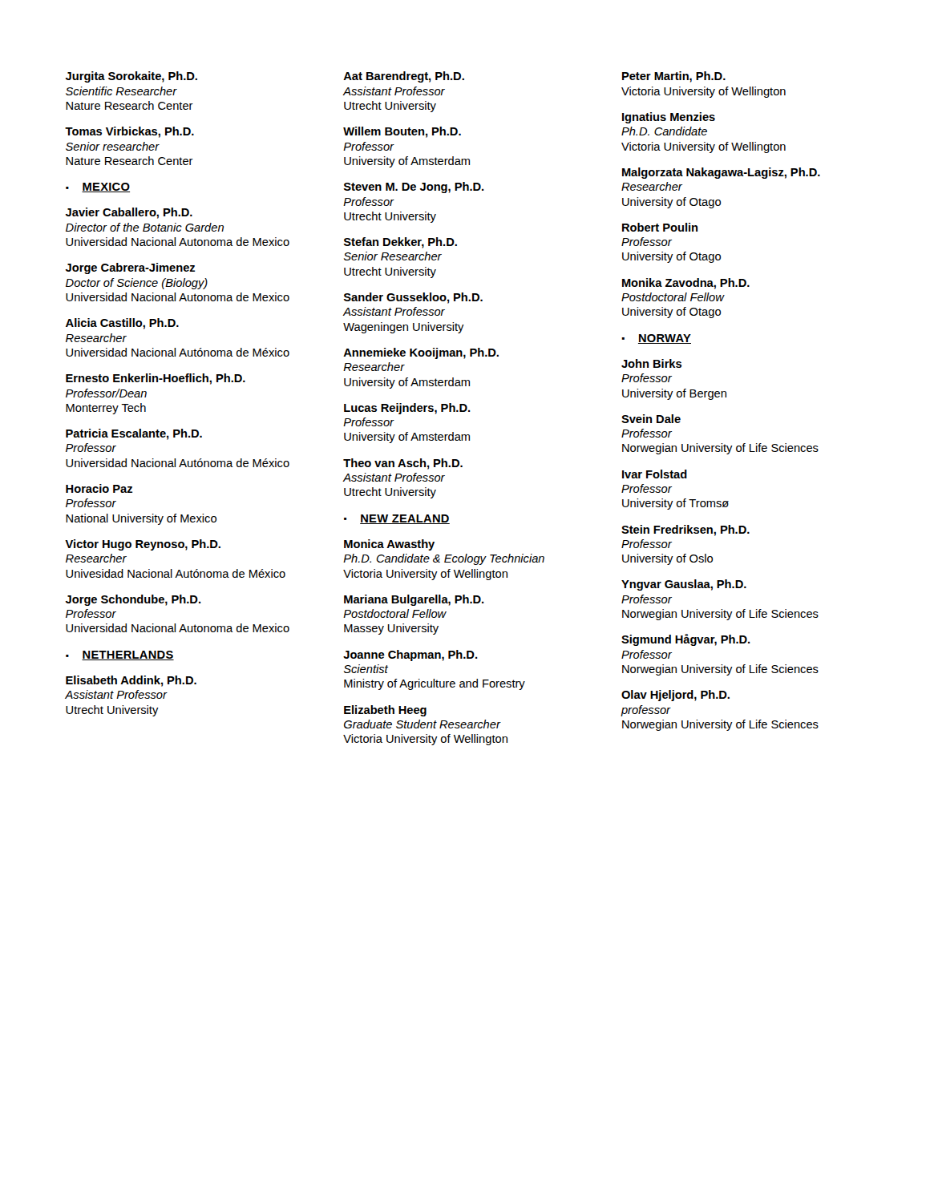Jurgita Sorokaite, Ph.D.
Scientific Researcher
Nature Research Center
Tomas Virbickas, Ph.D.
Senior researcher
Nature Research Center
▪MEXICO
Javier Caballero, Ph.D.
Director of the Botanic Garden
Universidad Nacional Autonoma de Mexico
Jorge Cabrera-Jimenez
Doctor of Science (Biology)
Universidad Nacional Autonoma de Mexico
Alicia Castillo, Ph.D.
Researcher
Universidad Nacional Autónoma de México
Ernesto Enkerlin-Hoeflich, Ph.D.
Professor/Dean
Monterrey Tech
Patricia Escalante, Ph.D.
Professor
Universidad Nacional Autónoma de México
Horacio Paz
Professor
National University of Mexico
Victor Hugo Reynoso, Ph.D.
Researcher
Univesidad Nacional Autónoma de México
Jorge Schondube, Ph.D.
Professor
Universidad Nacional Autonoma de Mexico
▪NETHERLANDS
Elisabeth Addink, Ph.D.
Assistant Professor
Utrecht University
Aat Barendregt, Ph.D.
Assistant Professor
Utrecht University
Willem Bouten, Ph.D.
Professor
University of Amsterdam
Steven M. De Jong, Ph.D.
Professor
Utrecht University
Stefan Dekker, Ph.D.
Senior Researcher
Utrecht University
Sander Gussekloo, Ph.D.
Assistant Professor
Wageningen University
Annemieke Kooijman, Ph.D.
Researcher
University of Amsterdam
Lucas Reijnders, Ph.D.
Professor
University of Amsterdam
Theo van Asch, Ph.D.
Assistant Professor
Utrecht University
▪NEW ZEALAND
Monica Awasthy
Ph.D. Candidate & Ecology Technician
Victoria University of Wellington
Mariana Bulgarella, Ph.D.
Postdoctoral Fellow
Massey University
Joanne Chapman, Ph.D.
Scientist
Ministry of Agriculture and Forestry
Elizabeth Heeg
Graduate Student Researcher
Victoria University of Wellington
Peter Martin, Ph.D.
Victoria University of Wellington
Ignatius Menzies
Ph.D. Candidate
Victoria University of Wellington
Malgorzata Nakagawa-Lagisz, Ph.D.
Researcher
University of Otago
Robert Poulin
Professor
University of Otago
Monika Zavodna, Ph.D.
Postdoctoral Fellow
University of Otago
▪NORWAY
John Birks
Professor
University of Bergen
Svein Dale
Professor
Norwegian University of Life Sciences
Ivar Folstad
Professor
University of Tromsø
Stein Fredriksen, Ph.D.
Professor
University of Oslo
Yngvar Gauslaa, Ph.D.
Professor
Norwegian University of Life Sciences
Sigmund Hågvar, Ph.D.
Professor
Norwegian University of Life Sciences
Olav Hjeljord, Ph.D.
professor
Norwegian University of Life Sciences